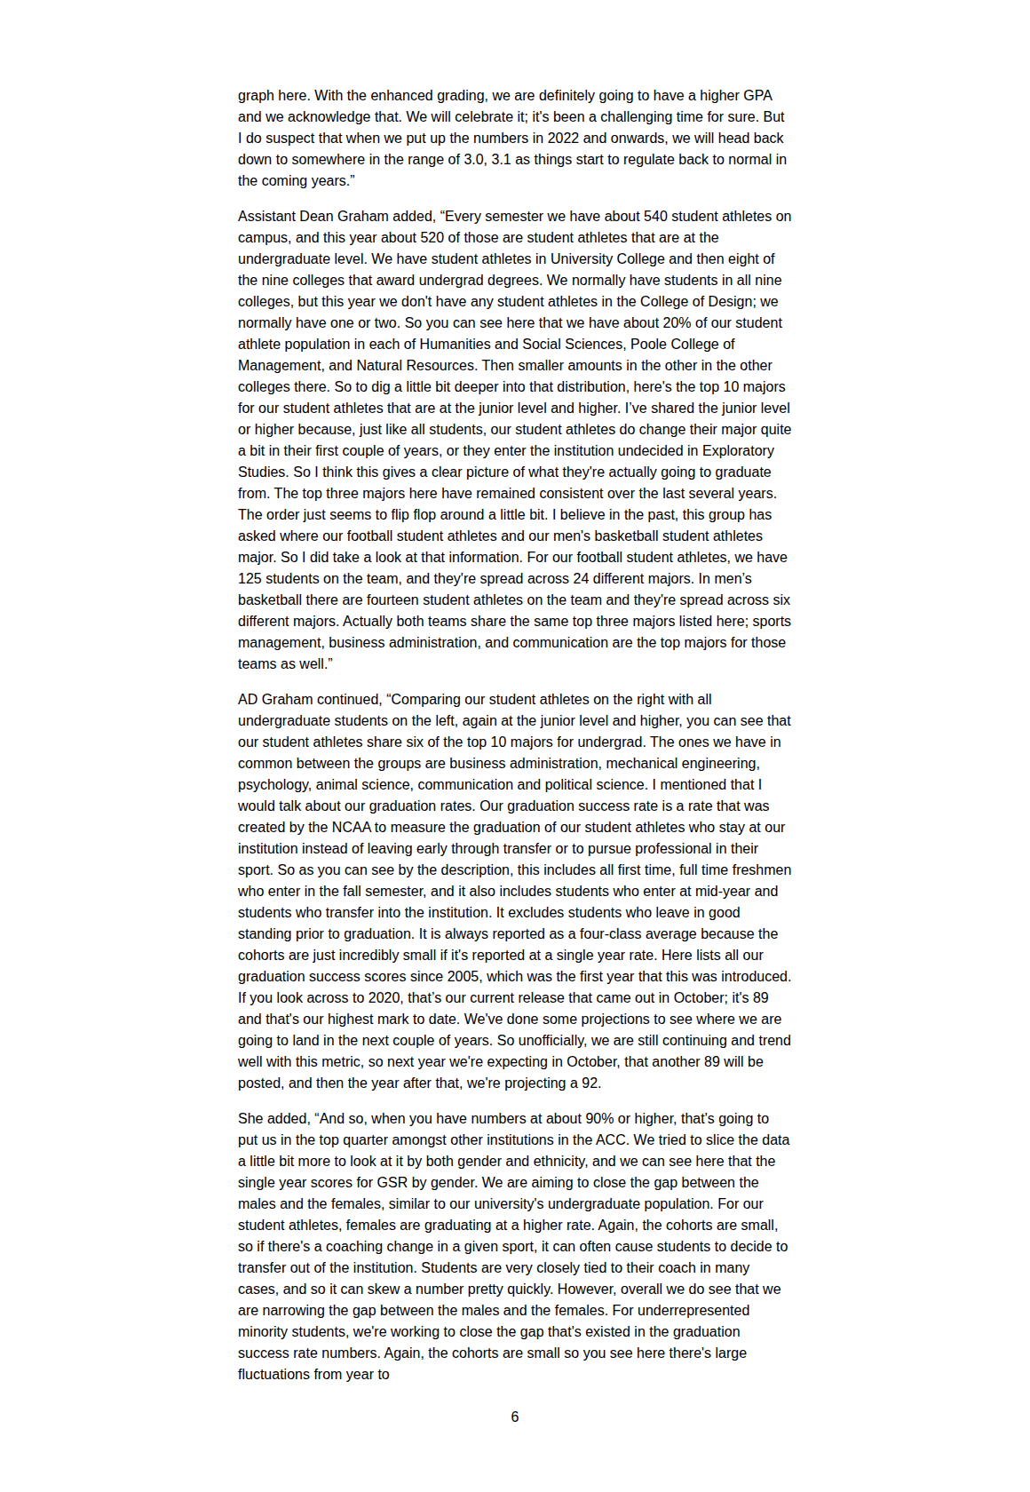graph here. With the enhanced grading, we are definitely going to have a higher GPA and we acknowledge that. We will celebrate it; it's been a challenging time for sure. But I do suspect that when we put up the numbers in 2022 and onwards, we will head back down to somewhere in the range of 3.0, 3.1 as things start to regulate back to normal in the coming years.”
Assistant Dean Graham added, “Every semester we have about 540 student athletes on campus, and this year about 520 of those are student athletes that are at the undergraduate level. We have student athletes in University College and then eight of the nine colleges that award undergrad degrees. We normally have students in all nine colleges, but this year we don't have any student athletes in the College of Design; we normally have one or two. So you can see here that we have about 20% of our student athlete population in each of Humanities and Social Sciences, Poole College of Management, and Natural Resources. Then smaller amounts in the other in the other colleges there. So to dig a little bit deeper into that distribution, here's the top 10 majors for our student athletes that are at the junior level and higher. I’ve shared the junior level or higher because, just like all students, our student athletes do change their major quite a bit in their first couple of years, or they enter the institution undecided in Exploratory Studies. So I think this gives a clear picture of what they're actually going to graduate from. The top three majors here have remained consistent over the last several years. The order just seems to flip flop around a little bit. I believe in the past, this group has asked where our football student athletes and our men's basketball student athletes major. So I did take a look at that information. For our football student athletes, we have 125 students on the team, and they're spread across 24 different majors. In men’s basketball there are fourteen student athletes on the team and they're spread across six different majors. Actually both teams share the same top three majors listed here; sports management, business administration, and communication are the top majors for those teams as well.”
AD Graham continued, “Comparing our student athletes on the right with all undergraduate students on the left, again at the junior level and higher, you can see that our student athletes share six of the top 10 majors for undergrad. The ones we have in common between the groups are business administration, mechanical engineering, psychology, animal science, communication and political science. I mentioned that I would talk about our graduation rates. Our graduation success rate is a rate that was created by the NCAA to measure the graduation of our student athletes who stay at our institution instead of leaving early through transfer or to pursue professional in their sport. So as you can see by the description, this includes all first time, full time freshmen who enter in the fall semester, and it also includes students who enter at mid-year and students who transfer into the institution. It excludes students who leave in good standing prior to graduation. It is always reported as a four-class average because the cohorts are just incredibly small if it's reported at a single year rate. Here lists all our graduation success scores since 2005, which was the first year that this was introduced. If you look across to 2020, that’s our current release that came out in October; it's 89 and that's our highest mark to date. We've done some projections to see where we are going to land in the next couple of years. So unofficially, we are still continuing and trend well with this metric, so next year we're expecting in October, that another 89 will be posted, and then the year after that, we're projecting a 92.
She added, “And so, when you have numbers at about 90% or higher, that's going to put us in the top quarter amongst other institutions in the ACC. We tried to slice the data a little bit more to look at it by both gender and ethnicity, and we can see here that the single year scores for GSR by gender. We are aiming to close the gap between the males and the females, similar to our university's undergraduate population. For our student athletes, females are graduating at a higher rate. Again, the cohorts are small, so if there's a coaching change in a given sport, it can often cause students to decide to transfer out of the institution. Students are very closely tied to their coach in many cases, and so it can skew a number pretty quickly. However, overall we do see that we are narrowing the gap between the males and the females. For underrepresented minority students, we're working to close the gap that's existed in the graduation success rate numbers. Again, the cohorts are small so you see here there's large fluctuations from year to
6